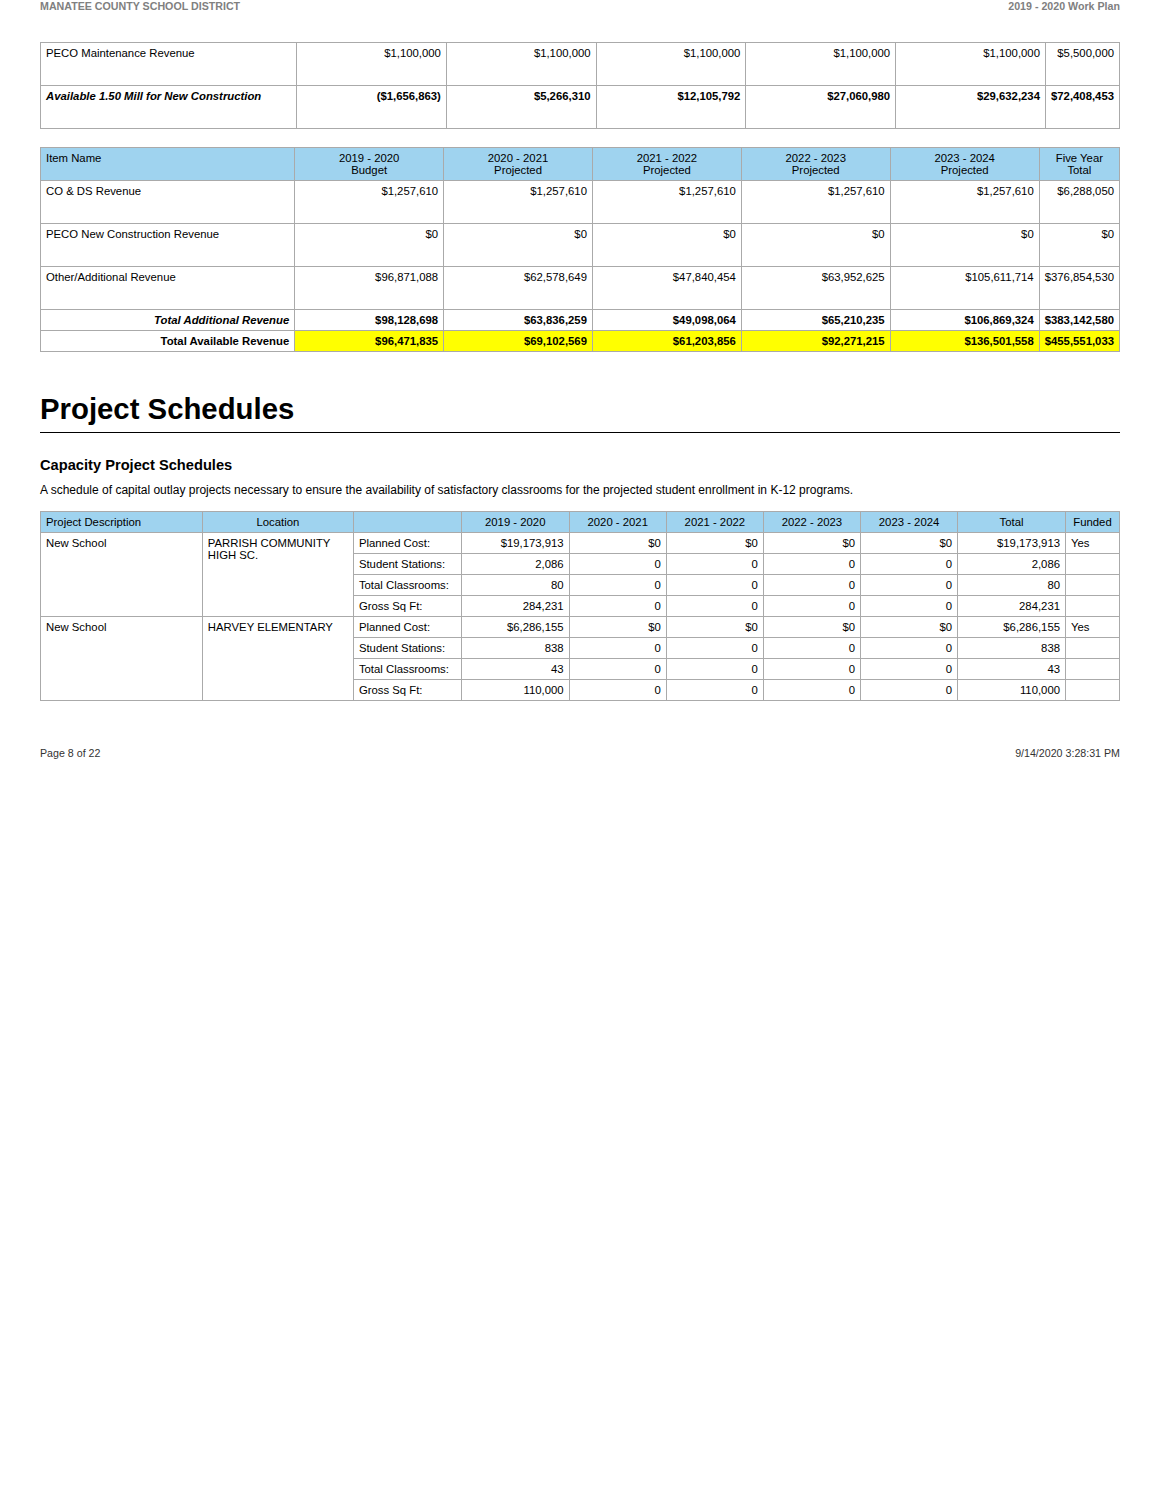MANATEE COUNTY SCHOOL DISTRICT 2019 - 2020 Work Plan
| PECO Maintenance Revenue | $1,100,000 | $1,100,000 | $1,100,000 | $1,100,000 | $1,100,000 | $5,500,000 |
| Available 1.50 Mill for New Construction | ($1,656,863) | $5,266,310 | $12,105,792 | $27,060,980 | $29,632,234 | $72,408,453 |
| Item Name | 2019 - 2020 Budget | 2020 - 2021 Projected | 2021 - 2022 Projected | 2022 - 2023 Projected | 2023 - 2024 Projected | Five Year Total |
| --- | --- | --- | --- | --- | --- | --- |
| CO & DS Revenue | $1,257,610 | $1,257,610 | $1,257,610 | $1,257,610 | $1,257,610 | $6,288,050 |
| PECO New Construction Revenue | $0 | $0 | $0 | $0 | $0 | $0 |
| Other/Additional Revenue | $96,871,088 | $62,578,649 | $47,840,454 | $63,952,625 | $105,611,714 | $376,854,530 |
| Total Additional Revenue | $98,128,698 | $63,836,259 | $49,098,064 | $65,210,235 | $106,869,324 | $383,142,580 |
| Total Available Revenue | $96,471,835 | $69,102,569 | $61,203,856 | $92,271,215 | $136,501,558 | $455,551,033 |
Project Schedules
Capacity Project Schedules
A schedule of capital outlay projects necessary to ensure the availability of satisfactory classrooms for the projected student enrollment in K-12 programs.
| Project Description | Location | | 2019 - 2020 | 2020 - 2021 | 2021 - 2022 | 2022 - 2023 | 2023 - 2024 | Total | Funded |
| --- | --- | --- | --- | --- | --- | --- | --- | --- | --- |
| New School | PARRISH COMMUNITY HIGH SC. | Planned Cost: | $19,173,913 | $0 | $0 | $0 | $0 | $19,173,913 | Yes |
| Student Stations: | 2,086 | 0 | 0 | 0 | 0 | 2,086 | |
| Total Classrooms: | 80 | 0 | 0 | 0 | 0 | 80 | |
| Gross Sq Ft: | 284,231 | 0 | 0 | 0 | 0 | 284,231 | |
| New School | HARVEY ELEMENTARY | Planned Cost: | $6,286,155 | $0 | $0 | $0 | $0 | $6,286,155 | Yes |
| Student Stations: | 838 | 0 | 0 | 0 | 0 | 838 | |
| Total Classrooms: | 43 | 0 | 0 | 0 | 0 | 43 | |
| Gross Sq Ft: | 110,000 | 0 | 0 | 0 | 0 | 110,000 | |
Page 8 of 22 9/14/2020 3:28:31 PM